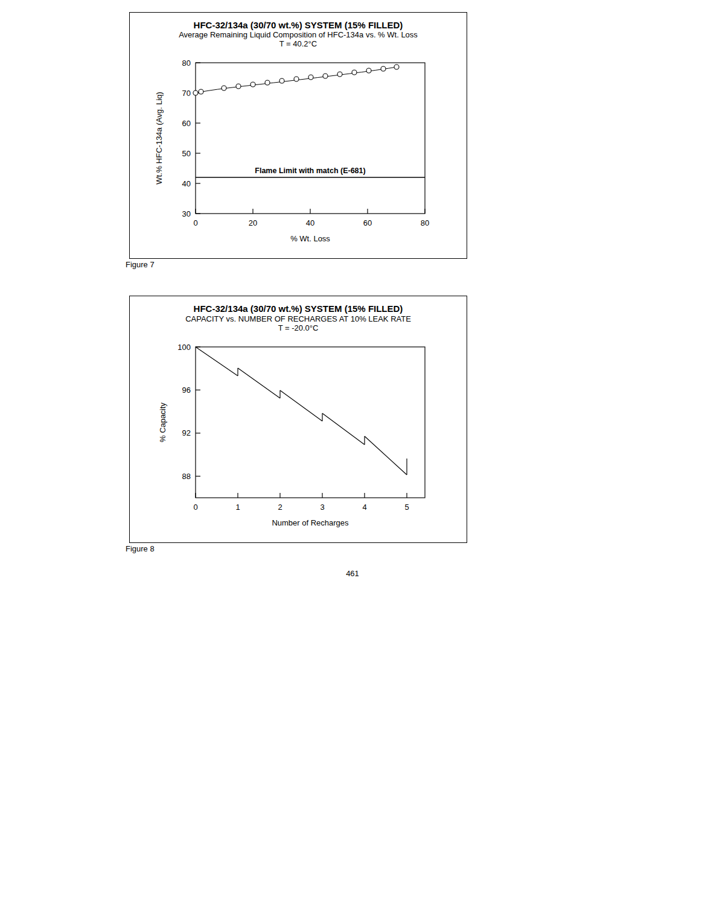HFC-32/134a (30/70 wt.%) SYSTEM (15% FILLED)
Average Remaining Liquid Composition of HFC-134a vs. % Wt. Loss
T = 40.2°C
80 70 60 50 40 30 0 20 40 60 80 Wt.% HFC-134a (Avg. Liq) Flame Limit with match (E-681) % Wt. Loss
Figure 7
HFC-32/134a (30/70 wt.%) SYSTEM (15% FILLED)
CAPACITY vs. NUMBER OF RECHARGES AT 10% LEAK RATE
T = -20.0°C
100 96 92 88 0 1 2 3 4 5 % Capacity Number of Recharges
Figure 8
461